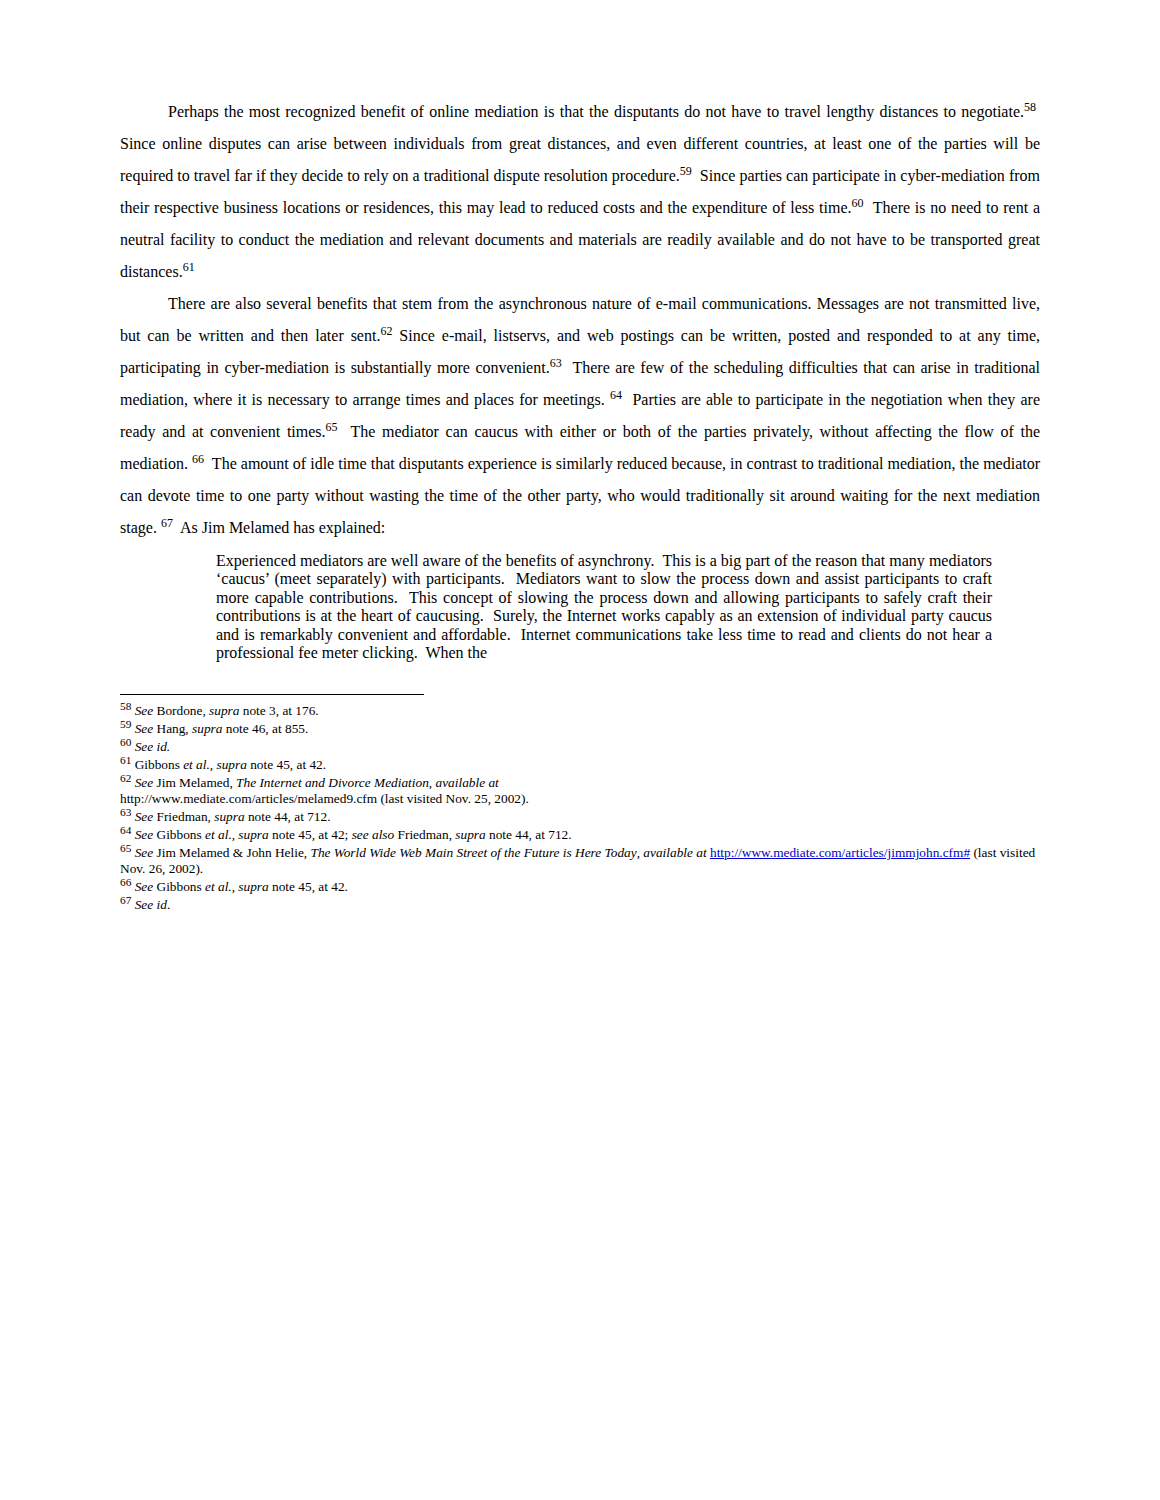Perhaps the most recognized benefit of online mediation is that the disputants do not have to travel lengthy distances to negotiate.58 Since online disputes can arise between individuals from great distances, and even different countries, at least one of the parties will be required to travel far if they decide to rely on a traditional dispute resolution procedure.59 Since parties can participate in cyber-mediation from their respective business locations or residences, this may lead to reduced costs and the expenditure of less time.60 There is no need to rent a neutral facility to conduct the mediation and relevant documents and materials are readily available and do not have to be transported great distances.61
There are also several benefits that stem from the asynchronous nature of e-mail communications. Messages are not transmitted live, but can be written and then later sent.62 Since e-mail, listservs, and web postings can be written, posted and responded to at any time, participating in cyber-mediation is substantially more convenient.63 There are few of the scheduling difficulties that can arise in traditional mediation, where it is necessary to arrange times and places for meetings. 64 Parties are able to participate in the negotiation when they are ready and at convenient times.65 The mediator can caucus with either or both of the parties privately, without affecting the flow of the mediation. 66 The amount of idle time that disputants experience is similarly reduced because, in contrast to traditional mediation, the mediator can devote time to one party without wasting the time of the other party, who would traditionally sit around waiting for the next mediation stage. 67 As Jim Melamed has explained:
Experienced mediators are well aware of the benefits of asynchrony. This is a big part of the reason that many mediators ‘caucus’ (meet separately) with participants. Mediators want to slow the process down and assist participants to craft more capable contributions. This concept of slowing the process down and allowing participants to safely craft their contributions is at the heart of caucusing. Surely, the Internet works capably as an extension of individual party caucus and is remarkably convenient and affordable. Internet communications take less time to read and clients do not hear a professional fee meter clicking. When the
58 See Bordone, supra note 3, at 176.
59 See Hang, supra note 46, at 855.
60 See id.
61 Gibbons et al., supra note 45, at 42.
62 See Jim Melamed, The Internet and Divorce Mediation, available at
http://www.mediate.com/articles/melamed9.cfm (last visited Nov. 25, 2002).
63 See Friedman, supra note 44, at 712.
64 See Gibbons et al., supra note 45, at 42; see also Friedman, supra note 44, at 712.
65 See Jim Melamed & John Helie, The World Wide Web Main Street of the Future is Here Today, available at http://www.mediate.com/articles/jimmjohn.cfm# (last visited Nov. 26, 2002).
66 See Gibbons et al., supra note 45, at 42.
67 See id.